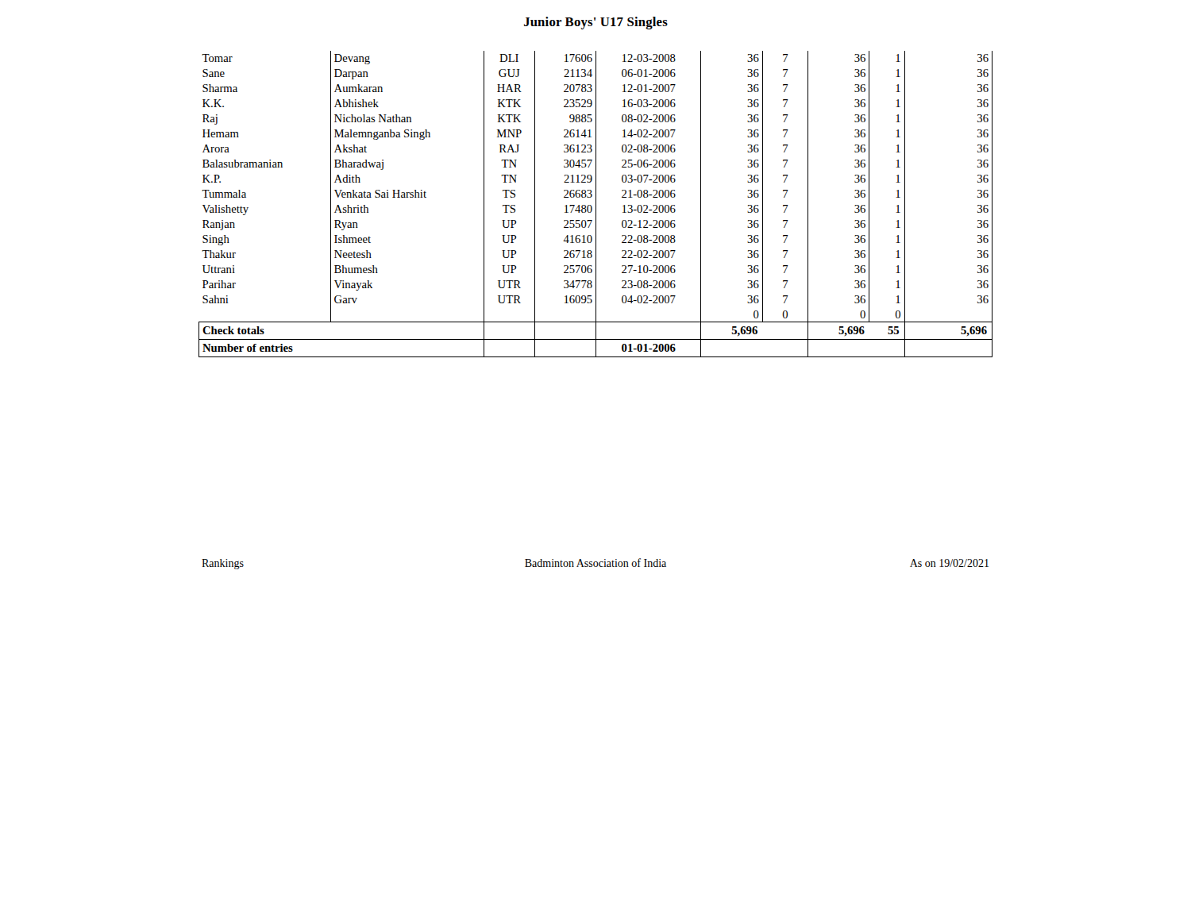Junior Boys' U17 Singles
| Tomar | Devang | DLI | 17606 | 12-03-2008 | 36 | 7 | 36 | 1 | 36 |
| Sane | Darpan | GUJ | 21134 | 06-01-2006 | 36 | 7 | 36 | 1 | 36 |
| Sharma | Aumkaran | HAR | 20783 | 12-01-2007 | 36 | 7 | 36 | 1 | 36 |
| K.K. | Abhishek | KTK | 23529 | 16-03-2006 | 36 | 7 | 36 | 1 | 36 |
| Raj | Nicholas Nathan | KTK | 9885 | 08-02-2006 | 36 | 7 | 36 | 1 | 36 |
| Hemam | Malemnganba Singh | MNP | 26141 | 14-02-2007 | 36 | 7 | 36 | 1 | 36 |
| Arora | Akshat | RAJ | 36123 | 02-08-2006 | 36 | 7 | 36 | 1 | 36 |
| Balasubramanian | Bharadwaj | TN | 30457 | 25-06-2006 | 36 | 7 | 36 | 1 | 36 |
| K.P. | Adith | TN | 21129 | 03-07-2006 | 36 | 7 | 36 | 1 | 36 |
| Tummala | Venkata Sai Harshit | TS | 26683 | 21-08-2006 | 36 | 7 | 36 | 1 | 36 |
| Valishetty | Ashrith | TS | 17480 | 13-02-2006 | 36 | 7 | 36 | 1 | 36 |
| Ranjan | Ryan | UP | 25507 | 02-12-2006 | 36 | 7 | 36 | 1 | 36 |
| Singh | Ishmeet | UP | 41610 | 22-08-2008 | 36 | 7 | 36 | 1 | 36 |
| Thakur | Neetesh | UP | 26718 | 22-02-2007 | 36 | 7 | 36 | 1 | 36 |
| Uttrani | Bhumesh | UP | 25706 | 27-10-2006 | 36 | 7 | 36 | 1 | 36 |
| Parihar | Vinayak | UTR | 34778 | 23-08-2006 | 36 | 7 | 36 | 1 | 36 |
| Sahni | Garv | UTR | 16095 | 04-02-2007 | 36 | 7 | 36 | 1 | 36 |
| | | | | | 0 | 0 | 0 | 0 | |
| Check totals | | | | 5,696 | | 5,696 | 55 | 5,696 |
| Number of entries | | | 01-01-2006 | | | | | |
Rankings
Badminton Association of India
As on 19/02/2021